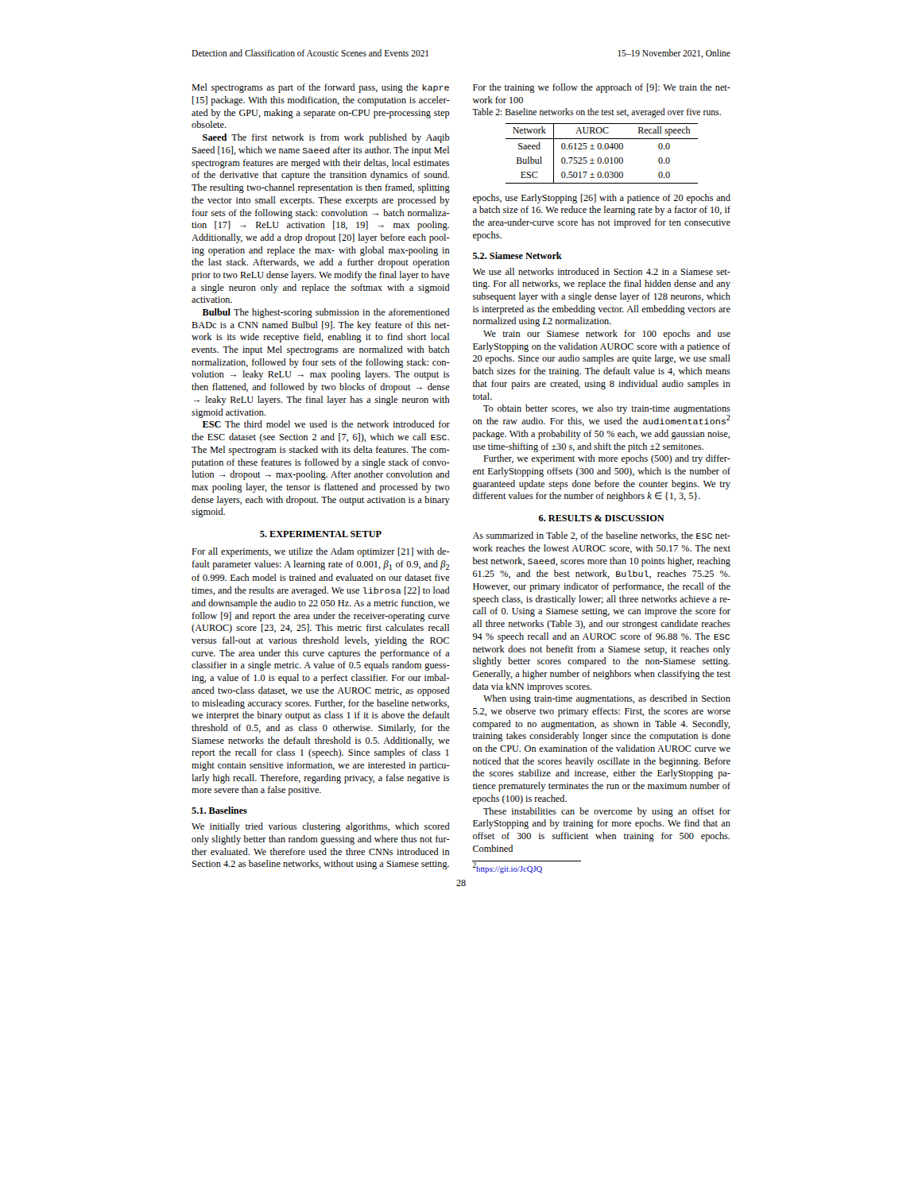Detection and Classification of Acoustic Scenes and Events 2021 15–19 November 2021, Online
Mel spectrograms as part of the forward pass, using the kapre [15] package. With this modification, the computation is accelerated by the GPU, making a separate on-CPU pre-processing step obsolete.
Saeed The first network is from work published by Aaqib Saeed [16], which we name Saeed after its author. The input Mel spectrogram features are merged with their deltas, local estimates of the derivative that capture the transition dynamics of sound. The resulting two-channel representation is then framed, splitting the vector into small excerpts. These excerpts are processed by four sets of the following stack: convolution → batch normalization [17] → ReLU activation [18, 19] → max pooling. Additionally, we add a drop dropout [20] layer before each pooling operation and replace the max- with global max-pooling in the last stack. Afterwards, we add a further dropout operation prior to two ReLU dense layers. We modify the final layer to have a single neuron only and replace the softmax with a sigmoid activation.
Bulbul The highest-scoring submission in the aforementioned BADc is a CNN named Bulbul [9]. The key feature of this network is its wide receptive field, enabling it to find short local events. The input Mel spectrograms are normalized with batch normalization, followed by four sets of the following stack: convolution → leaky ReLU → max pooling layers. The output is then flattened, and followed by two blocks of dropout → dense → leaky ReLU layers. The final layer has a single neuron with sigmoid activation.
ESC The third model we used is the network introduced for the ESC dataset (see Section 2 and [7, 6]), which we call ESC. The Mel spectrogram is stacked with its delta features. The computation of these features is followed by a single stack of convolution → dropout → max-pooling. After another convolution and max pooling layer, the tensor is flattened and processed by two dense layers, each with dropout. The output activation is a binary sigmoid.
5. Experimental Setup
For all experiments, we utilize the Adam optimizer [21] with default parameter values: A learning rate of 0.001, β1 of 0.9, and β2 of 0.999. Each model is trained and evaluated on our dataset five times, and the results are averaged. We use librosa [22] to load and downsample the audio to 22 050 Hz. As a metric function, we follow [9] and report the area under the receiver-operating curve (AUROC) score [23, 24, 25]. This metric first calculates recall versus fall-out at various threshold levels, yielding the ROC curve. The area under this curve captures the performance of a classifier in a single metric. A value of 0.5 equals random guessing, a value of 1.0 is equal to a perfect classifier. For our imbalanced two-class dataset, we use the AUROC metric, as opposed to misleading accuracy scores. Further, for the baseline networks, we interpret the binary output as class 1 if it is above the default threshold of 0.5, and as class 0 otherwise. Similarly, for the Siamese networks the default threshold is 0.5. Additionally, we report the recall for class 1 (speech). Since samples of class 1 might contain sensitive information, we are interested in particularly high recall. Therefore, regarding privacy, a false negative is more severe than a false positive.
5.1. Baselines
We initially tried various clustering algorithms, which scored only slightly better than random guessing and where thus not further evaluated. We therefore used the three CNNs introduced in Section 4.2 as baseline networks, without using a Siamese setting. For the training we follow the approach of [9]: We train the network for 100
Table 2: Baseline networks on the test set, averaged over five runs.
| Network | AUROC | Recall speech |
| --- | --- | --- |
| Saeed | 0.6125 ± 0.0400 | 0.0 |
| Bulbul | 0.7525 ± 0.0100 | 0.0 |
| ESC | 0.5017 ± 0.0300 | 0.0 |
epochs, use EarlyStopping [26] with a patience of 20 epochs and a batch size of 16. We reduce the learning rate by a factor of 10, if the area-under-curve score has not improved for ten consecutive epochs.
5.2. Siamese Network
We use all networks introduced in Section 4.2 in a Siamese setting. For all networks, we replace the final hidden dense and any subsequent layer with a single dense layer of 128 neurons, which is interpreted as the embedding vector. All embedding vectors are normalized using L2 normalization.
We train our Siamese network for 100 epochs and use EarlyStopping on the validation AUROC score with a patience of 20 epochs. Since our audio samples are quite large, we use small batch sizes for the training. The default value is 4, which means that four pairs are created, using 8 individual audio samples in total.
To obtain better scores, we also try train-time augmentations on the raw audio. For this, we used the audiomentations2 package. With a probability of 50 % each, we add gaussian noise, use time-shifting of ±30 s, and shift the pitch ±2 semitones.
Further, we experiment with more epochs (500) and try different EarlyStopping offsets (300 and 500), which is the number of guaranteed update steps done before the counter begins. We try different values for the number of neighbors k ∈ {1, 3, 5}.
6. Results & Discussion
As summarized in Table 2, of the baseline networks, the ESC network reaches the lowest AUROC score, with 50.17 %. The next best network, Saeed, scores more than 10 points higher, reaching 61.25 %, and the best network, Bulbul, reaches 75.25 %. However, our primary indicator of performance, the recall of the speech class, is drastically lower; all three networks achieve a recall of 0. Using a Siamese setting, we can improve the score for all three networks (Table 3), and our strongest candidate reaches 94 % speech recall and an AUROC score of 96.88 %. The ESC network does not benefit from a Siamese setup, it reaches only slightly better scores compared to the non-Siamese setting. Generally, a higher number of neighbors when classifying the test data via kNN improves scores.
When using train-time augmentations, as described in Section 5.2, we observe two primary effects: First, the scores are worse compared to no augmentation, as shown in Table 4. Secondly, training takes considerably longer since the computation is done on the CPU. On examination of the validation AUROC curve we noticed that the scores heavily oscillate in the beginning. Before the scores stabilize and increase, either the EarlyStopping patience prematurely terminates the run or the maximum number of epochs (100) is reached.
These instabilities can be overcome by using an offset for EarlyStopping and by training for more epochs. We find that an offset of 300 is sufficient when training for 500 epochs. Combined
2https://git.io/JcQJQ
28